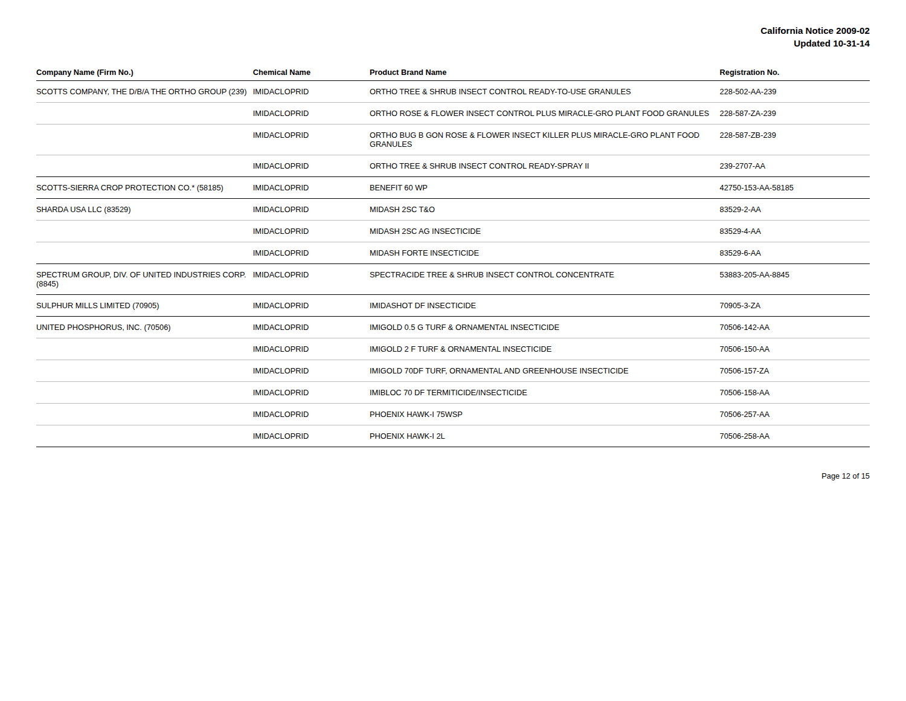California Notice 2009-02
Updated 10-31-14
| Company Name (Firm No.) | Chemical Name | Product Brand Name | Registration No. |
| --- | --- | --- | --- |
| SCOTTS COMPANY, THE D/B/A THE ORTHO GROUP (239) | IMIDACLOPRID | ORTHO TREE & SHRUB INSECT CONTROL READY-TO-USE GRANULES | 228-502-AA-239 |
| | IMIDACLOPRID | ORTHO ROSE & FLOWER INSECT CONTROL PLUS MIRACLE-GRO PLANT FOOD GRANULES | 228-587-ZA-239 |
| | IMIDACLOPRID | ORTHO BUG B GON ROSE & FLOWER INSECT KILLER PLUS MIRACLE-GRO PLANT FOOD GRANULES | 228-587-ZB-239 |
| | IMIDACLOPRID | ORTHO TREE & SHRUB INSECT CONTROL READY-SPRAY II | 239-2707-AA |
| SCOTTS-SIERRA CROP PROTECTION CO.* (58185) | IMIDACLOPRID | BENEFIT 60 WP | 42750-153-AA-58185 |
| SHARDA USA LLC (83529) | IMIDACLOPRID | MIDASH 2SC T&O | 83529-2-AA |
| | IMIDACLOPRID | MIDASH 2SC AG INSECTICIDE | 83529-4-AA |
| | IMIDACLOPRID | MIDASH FORTE INSECTICIDE | 83529-6-AA |
| SPECTRUM GROUP, DIV. OF UNITED INDUSTRIES CORP. (8845) | IMIDACLOPRID | SPECTRACIDE TREE & SHRUB INSECT CONTROL CONCENTRATE | 53883-205-AA-8845 |
| SULPHUR MILLS LIMITED (70905) | IMIDACLOPRID | IMIDASHOT DF INSECTICIDE | 70905-3-ZA |
| UNITED PHOSPHORUS, INC. (70506) | IMIDACLOPRID | IMIGOLD 0.5 G TURF & ORNAMENTAL INSECTICIDE | 70506-142-AA |
| | IMIDACLOPRID | IMIGOLD 2 F TURF & ORNAMENTAL INSECTICIDE | 70506-150-AA |
| | IMIDACLOPRID | IMIGOLD 70DF TURF, ORNAMENTAL AND GREENHOUSE INSECTICIDE | 70506-157-ZA |
| | IMIDACLOPRID | IMIBLOC 70 DF TERMITICIDE/INSECTICIDE | 70506-158-AA |
| | IMIDACLOPRID | PHOENIX HAWK-I 75WSP | 70506-257-AA |
| | IMIDACLOPRID | PHOENIX HAWK-I 2L | 70506-258-AA |
Page 12 of 15